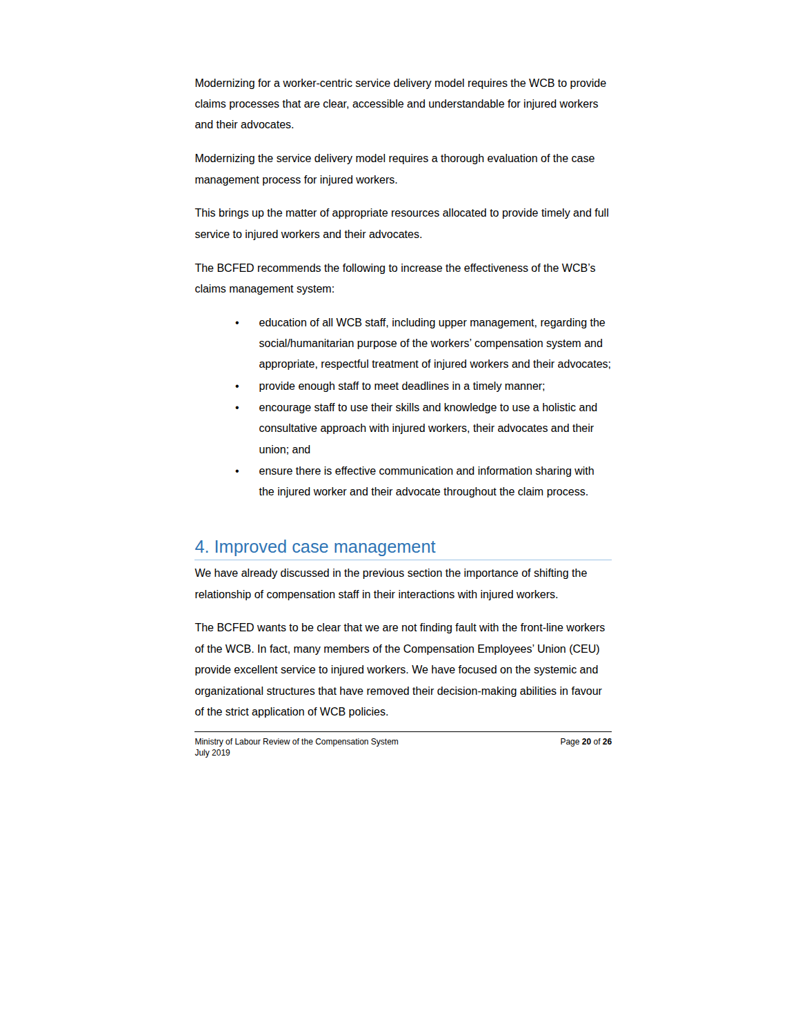Modernizing for a worker-centric service delivery model requires the WCB to provide claims processes that are clear, accessible and understandable for injured workers and their advocates.
Modernizing the service delivery model requires a thorough evaluation of the case management process for injured workers.
This brings up the matter of appropriate resources allocated to provide timely and full service to injured workers and their advocates.
The BCFED recommends the following to increase the effectiveness of the WCB’s claims management system:
education of all WCB staff, including upper management, regarding the social/humanitarian purpose of the workers’ compensation system and appropriate, respectful treatment of injured workers and their advocates;
provide enough staff to meet deadlines in a timely manner;
encourage staff to use their skills and knowledge to use a holistic and consultative approach with injured workers, their advocates and their union; and
ensure there is effective communication and information sharing with the injured worker and their advocate throughout the claim process.
4. Improved case management
We have already discussed in the previous section the importance of shifting the relationship of compensation staff in their interactions with injured workers.
The BCFED wants to be clear that we are not finding fault with the front-line workers of the WCB. In fact, many members of the Compensation Employees’ Union (CEU) provide excellent service to injured workers. We have focused on the systemic and organizational structures that have removed their decision-making abilities in favour of the strict application of WCB policies.
Ministry of Labour Review of the Compensation System
July 2019
Page 20 of 26